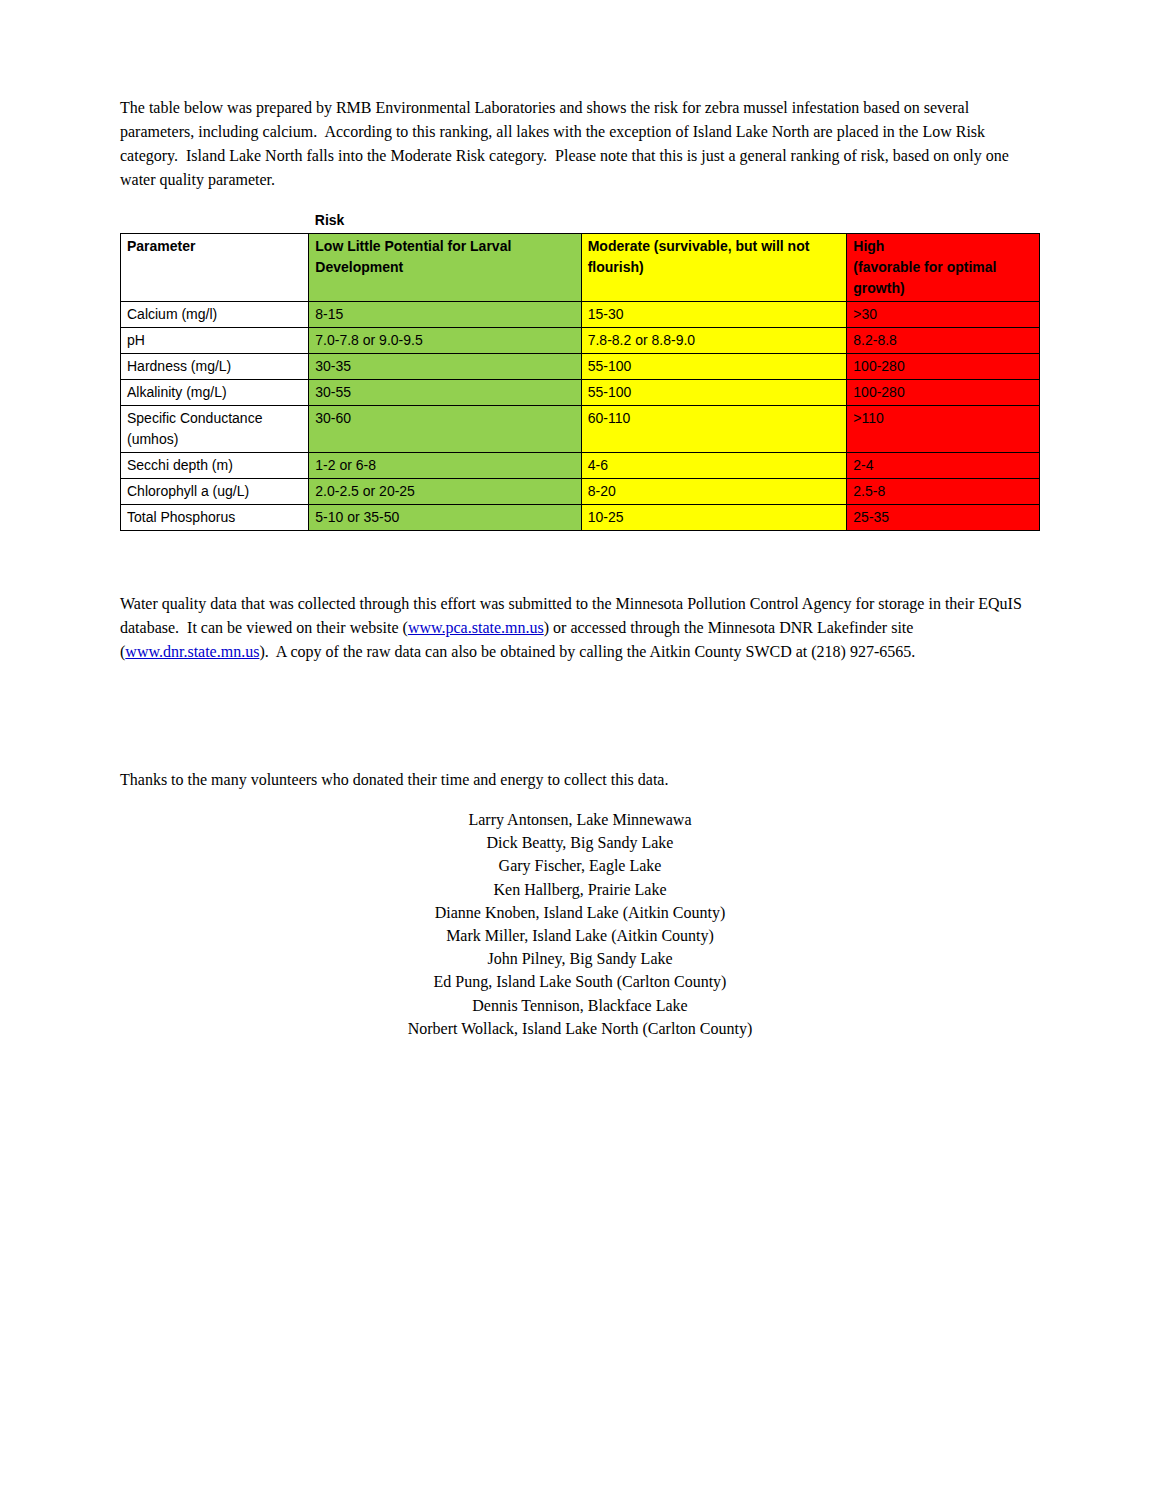The table below was prepared by RMB Environmental Laboratories and shows the risk for zebra mussel infestation based on several parameters, including calcium. According to this ranking, all lakes with the exception of Island Lake North are placed in the Low Risk category. Island Lake North falls into the Moderate Risk category. Please note that this is just a general ranking of risk, based on only one water quality parameter.
| | Risk |
| Parameter | Low Little Potential for Larval Development | Moderate (survivable, but will not flourish) | High (favorable for optimal growth) |
| Calcium (mg/l) | 8-15 | 15-30 | >30 |
| pH | 7.0-7.8 or 9.0-9.5 | 7.8-8.2 or 8.8-9.0 | 8.2-8.8 |
| Hardness (mg/L) | 30-35 | 55-100 | 100-280 |
| Alkalinity (mg/L) | 30-55 | 55-100 | 100-280 |
| Specific Conductance (umhos) | 30-60 | 60-110 | >110 |
| Secchi depth (m) | 1-2 or 6-8 | 4-6 | 2-4 |
| Chlorophyll a (ug/L) | 2.0-2.5 or 20-25 | 8-20 | 2.5-8 |
| Total Phosphorus | 5-10 or 35-50 | 10-25 | 25-35 |
Water quality data that was collected through this effort was submitted to the Minnesota Pollution Control Agency for storage in their EQuIS database. It can be viewed on their website (www.pca.state.mn.us) or accessed through the Minnesota DNR Lakefinder site (www.dnr.state.mn.us). A copy of the raw data can also be obtained by calling the Aitkin County SWCD at (218) 927-6565.
Thanks to the many volunteers who donated their time and energy to collect this data.
Larry Antonsen, Lake Minnewawa
Dick Beatty, Big Sandy Lake
Gary Fischer, Eagle Lake
Ken Hallberg, Prairie Lake
Dianne Knoben, Island Lake (Aitkin County)
Mark Miller, Island Lake (Aitkin County)
John Pilney, Big Sandy Lake
Ed Pung, Island Lake South (Carlton County)
Dennis Tennison, Blackface Lake
Norbert Wollack, Island Lake North (Carlton County)